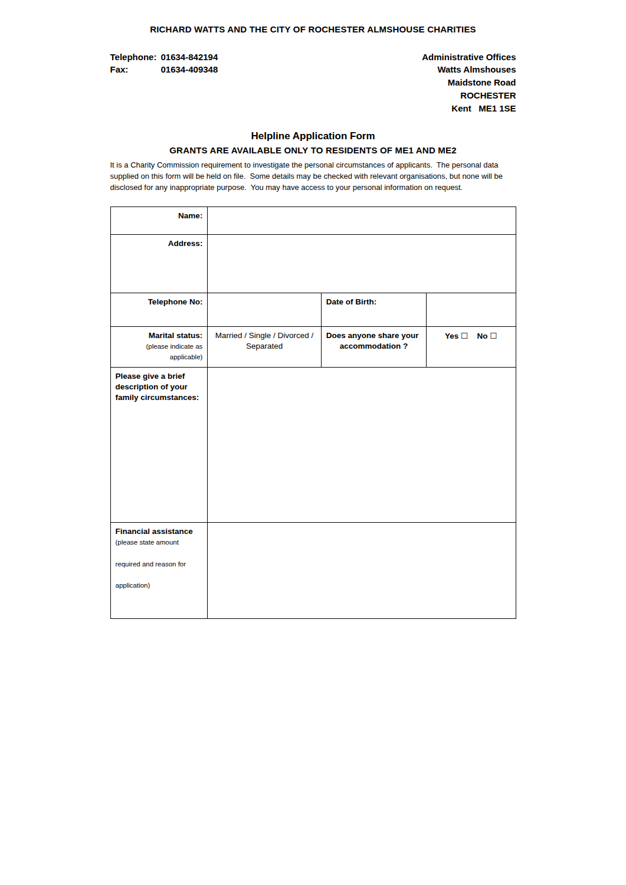RICHARD WATTS AND THE CITY OF ROCHESTER ALMSHOUSE CHARITIES
| Telephone: 01634-842194 Fax: 01634-409348 | Administrative Offices Watts Almshouses Maidstone Road ROCHESTER Kent ME1 1SE |
Helpline Application Form
GRANTS ARE AVAILABLE ONLY TO RESIDENTS OF ME1 AND ME2
It is a Charity Commission requirement to investigate the personal circumstances of applicants. The personal data supplied on this form will be held on file. Some details may be checked with relevant organisations, but none will be disclosed for any inappropriate purpose. You may have access to your personal information on request.
| Name: | |
| Address: | |
| Telephone No: | | Date of Birth: | |
| Marital status: (please indicate as applicable) | Married / Single / Divorced / Separated | Does anyone share your accommodation ? | Yes ☐ No ☐ |
| Please give a brief description of your family circumstances: | |
| Financial assistance (please state amount required and reason for application) | |